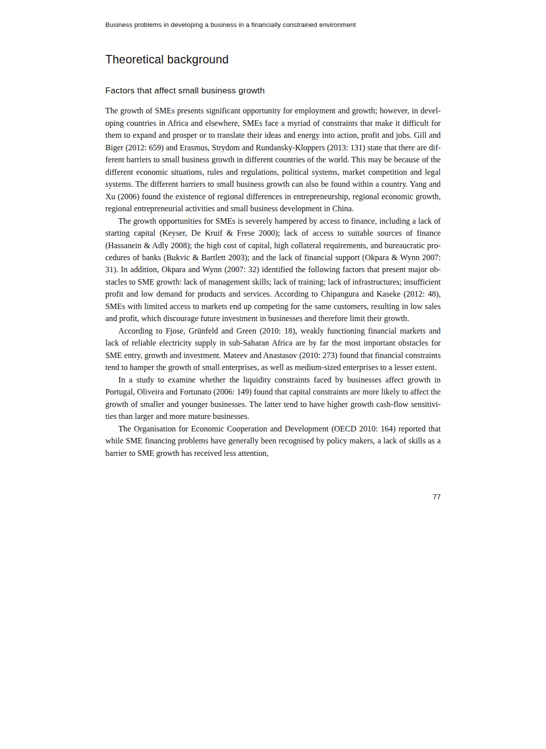Business problems in developing a business in a financially constrained environment
Theoretical background
Factors that affect small business growth
The growth of SMEs presents significant opportunity for employment and growth; however, in developing countries in Africa and elsewhere, SMEs face a myriad of constraints that make it difficult for them to expand and prosper or to translate their ideas and energy into action, profit and jobs. Gill and Biger (2012: 659) and Erasmus, Strydom and Rundansky-Kloppers (2013: 131) state that there are different barriers to small business growth in different countries of the world. This may be because of the different economic situations, rules and regulations, political systems, market competition and legal systems. The different barriers to small business growth can also be found within a country. Yang and Xu (2006) found the existence of regional differences in entrepreneurship, regional economic growth, regional entrepreneurial activities and small business development in China.
The growth opportunities for SMEs is severely hampered by access to finance, including a lack of starting capital (Keyser, De Kruif & Frese 2000); lack of access to suitable sources of finance (Hassanein & Adly 2008); the high cost of capital, high collateral requirements, and bureaucratic procedures of banks (Bukvic & Bartlett 2003); and the lack of financial support (Okpara & Wynn 2007: 31). In addition, Okpara and Wynn (2007: 32) identified the following factors that present major obstacles to SME growth: lack of management skills; lack of training; lack of infrastructures; insufficient profit and low demand for products and services. According to Chipangura and Kaseke (2012: 48), SMEs with limited access to markets end up competing for the same customers, resulting in low sales and profit, which discourage future investment in businesses and therefore limit their growth.
According to Fjose, Grünfeld and Green (2010: 18), weakly functioning financial markets and lack of reliable electricity supply in sub-Saharan Africa are by far the most important obstacles for SME entry, growth and investment. Mateev and Anastasov (2010: 273) found that financial constraints tend to hamper the growth of small enterprises, as well as medium-sized enterprises to a lesser extent.
In a study to examine whether the liquidity constraints faced by businesses affect growth in Portugal, Oliveira and Fortunato (2006: 149) found that capital constraints are more likely to affect the growth of smaller and younger businesses. The latter tend to have higher growth cash-flow sensitivities than larger and more mature businesses.
The Organisation for Economic Cooperation and Development (OECD 2010: 164) reported that while SME financing problems have generally been recognised by policy makers, a lack of skills as a barrier to SME growth has received less attention,
77